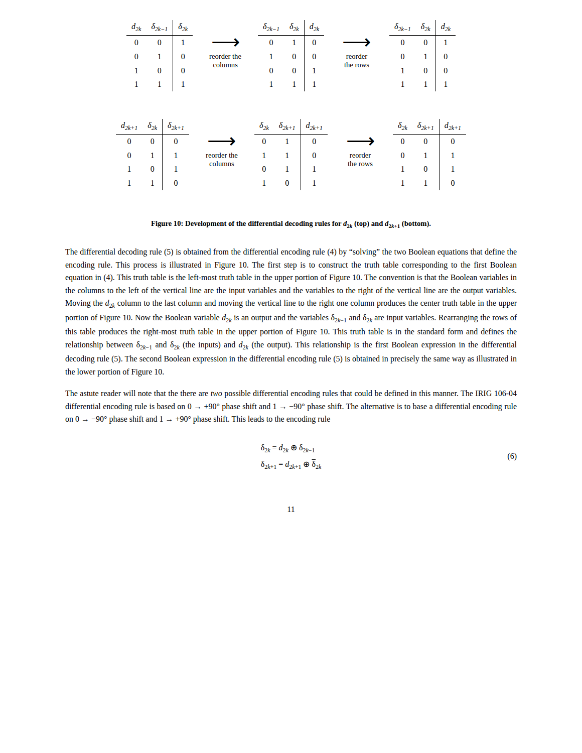| d 2 k | δ 2 k −1 | δ 2 k |
| --- | --- | --- |
| 0 | 0 | 1 |
| 0 | 1 | 0 |
| 1 | 0 | 0 |
| 1 | 1 | 1 |
⟶
reorder the
columns
| δ 2 k −1 | δ 2 k | d 2 k |
| --- | --- | --- |
| 0 | 1 | 0 |
| 1 | 0 | 0 |
| 0 | 0 | 1 |
| 1 | 1 | 1 |
⟶
reorder
the rows
| δ 2 k −1 | δ 2 k | d 2 k |
| --- | --- | --- |
| 0 | 0 | 1 |
| 0 | 1 | 0 |
| 1 | 0 | 0 |
| 1 | 1 | 1 |
| d 2 k +1 | δ 2 k | δ 2 k +1 |
| --- | --- | --- |
| 0 | 0 | 0 |
| 0 | 1 | 1 |
| 1 | 0 | 1 |
| 1 | 1 | 0 |
⟶
reorder the
columns
| δ 2 k | δ 2 k +1 | d 2 k +1 |
| --- | --- | --- |
| 0 | 1 | 0 |
| 1 | 1 | 0 |
| 0 | 1 | 1 |
| 1 | 0 | 1 |
⟶
reorder
the rows
| δ 2 k | δ 2 k +1 | d 2 k +1 |
| --- | --- | --- |
| 0 | 0 | 0 |
| 0 | 1 | 1 |
| 1 | 0 | 1 |
| 1 | 1 | 0 |
Figure 10: Development of the differential decoding rules for d2k (top) and d2k+1 (bottom).
The differential decoding rule (5) is obtained from the differential encoding rule (4) by “solving” the two Boolean equations that define the encoding rule. This process is illustrated in Figure 10. The first step is to construct the truth table corresponding to the first Boolean equation in (4). This truth table is the left-most truth table in the upper portion of Figure 10. The convention is that the Boolean variables in the columns to the left of the vertical line are the input variables and the variables to the right of the vertical line are the output variables. Moving the d2k column to the last column and moving the vertical line to the right one column produces the center truth table in the upper portion of Figure 10. Now the Boolean variable d2k is an output and the variables δ2k−1 and δ2k are input variables. Rearranging the rows of this table produces the right-most truth table in the upper portion of Figure 10. This truth table is in the standard form and defines the relationship between δ2k−1 and δ2k (the inputs) and d2k (the output). This relationship is the first Boolean expression in the differential decoding rule (5). The second Boolean expression in the differential encoding rule (5) is obtained in precisely the same way as illustrated in the lower portion of Figure 10.
The astute reader will note that the there are two possible differential encoding rules that could be defined in this manner. The IRIG 106-04 differential encoding rule is based on 0 → +90° phase shift and 1 → −90° phase shift. The alternative is to base a differential encoding rule on 0 → −90° phase shift and 1 → +90° phase shift. This leads to the encoding rule
δ2k = d2k ⊕ δ2k−1
δ2k+1 = d2k+1 ⊕ δ2k
(6)
11